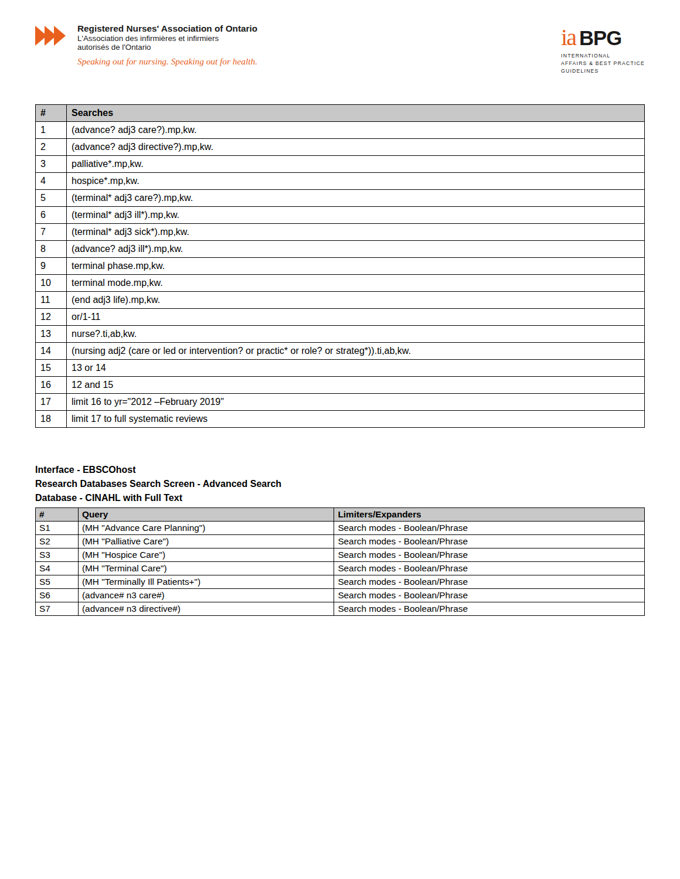Registered Nurses' Association of Ontario
L'Association des infirmières et infirmiers
autorisés de l'Ontario
Speaking out for nursing. Speaking out for health.
ia BPG
INTERNATIONAL
AFFAIRS & BEST PRACTICE
GUIDELINES
| # | Searches |
| --- | --- |
| 1 | (advance? adj3 care?).mp,kw. |
| 2 | (advance? adj3 directive?).mp,kw. |
| 3 | palliative*.mp,kw. |
| 4 | hospice*.mp,kw. |
| 5 | (terminal* adj3 care?).mp,kw. |
| 6 | (terminal* adj3 ill*).mp,kw. |
| 7 | (terminal* adj3 sick*).mp,kw. |
| 8 | (advance? adj3 ill*).mp,kw. |
| 9 | terminal phase.mp,kw. |
| 10 | terminal mode.mp,kw. |
| 11 | (end adj3 life).mp,kw. |
| 12 | or/1-11 |
| 13 | nurse?.ti,ab,kw. |
| 14 | (nursing adj2 (care or led or intervention? or practic* or role? or strateg*)).ti,ab,kw. |
| 15 | 13 or 14 |
| 16 | 12 and 15 |
| 17 | limit 16 to yr="2012 –February 2019" |
| 18 | limit 17 to full systematic reviews |
Interface - EBSCOhost
Research Databases Search Screen - Advanced Search
Database - CINAHL with Full Text
| # | Query | Limiters/Expanders |
| --- | --- | --- |
| S1 | (MH "Advance Care Planning") | Search modes - Boolean/Phrase |
| S2 | (MH "Palliative Care") | Search modes - Boolean/Phrase |
| S3 | (MH "Hospice Care") | Search modes - Boolean/Phrase |
| S4 | (MH "Terminal Care") | Search modes - Boolean/Phrase |
| S5 | (MH "Terminally Ill Patients+") | Search modes - Boolean/Phrase |
| S6 | (advance# n3 care#) | Search modes - Boolean/Phrase |
| S7 | (advance# n3 directive#) | Search modes - Boolean/Phrase |